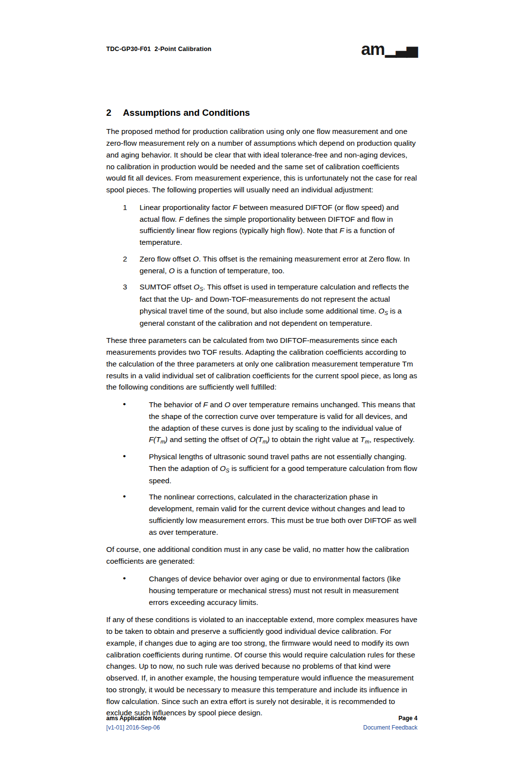TDC-GP30-F01 2-Point Calibration
am▁▃▅
2 Assumptions and Conditions
The proposed method for production calibration using only one flow measurement and one zero-flow measurement rely on a number of assumptions which depend on production quality and aging behavior. It should be clear that with ideal tolerance-free and non-aging devices, no calibration in production would be needed and the same set of calibration coefficients would fit all devices. From measurement experience, this is unfortunately not the case for real spool pieces. The following properties will usually need an individual adjustment:
1 Linear proportionality factor F between measured DIFTOF (or flow speed) and actual flow. F defines the simple proportionality between DIFTOF and flow in sufficiently linear flow regions (typically high flow). Note that F is a function of temperature.
2 Zero flow offset O. This offset is the remaining measurement error at Zero flow. In general, O is a function of temperature, too.
3 SUMTOF offset OS. This offset is used in temperature calculation and reflects the fact that the Up- and Down-TOF-measurements do not represent the actual physical travel time of the sound, but also include some additional time. OS is a general constant of the calibration and not dependent on temperature.
These three parameters can be calculated from two DIFTOF-measurements since each measurements provides two TOF results. Adapting the calibration coefficients according to the calculation of the three parameters at only one calibration measurement temperature Tm results in a valid individual set of calibration coefficients for the current spool piece, as long as the following conditions are sufficiently well fulfilled:
The behavior of F and O over temperature remains unchanged. This means that the shape of the correction curve over temperature is valid for all devices, and the adaption of these curves is done just by scaling to the individual value of F(Tm) and setting the offset of O(Tm) to obtain the right value at Tm, respectively.
Physical lengths of ultrasonic sound travel paths are not essentially changing. Then the adaption of OS is sufficient for a good temperature calculation from flow speed.
The nonlinear corrections, calculated in the characterization phase in development, remain valid for the current device without changes and lead to sufficiently low measurement errors. This must be true both over DIFTOF as well as over temperature.
Of course, one additional condition must in any case be valid, no matter how the calibration coefficients are generated:
Changes of device behavior over aging or due to environmental factors (like housing temperature or mechanical stress) must not result in measurement errors exceeding accuracy limits.
If any of these conditions is violated to an inacceptable extend, more complex measures have to be taken to obtain and preserve a sufficiently good individual device calibration. For example, if changes due to aging are too strong, the firmware would need to modify its own calibration coefficients during runtime. Of course this would require calculation rules for these changes. Up to now, no such rule was derived because no problems of that kind were observed. If, in another example, the housing temperature would influence the measurement too strongly, it would be necessary to measure this temperature and include its influence in flow calculation. Since such an extra effort is surely not desirable, it is recommended to exclude such influences by spool piece design.
ams Application Note [v1-01] 2016-Sep-06
Page 4 Document Feedback